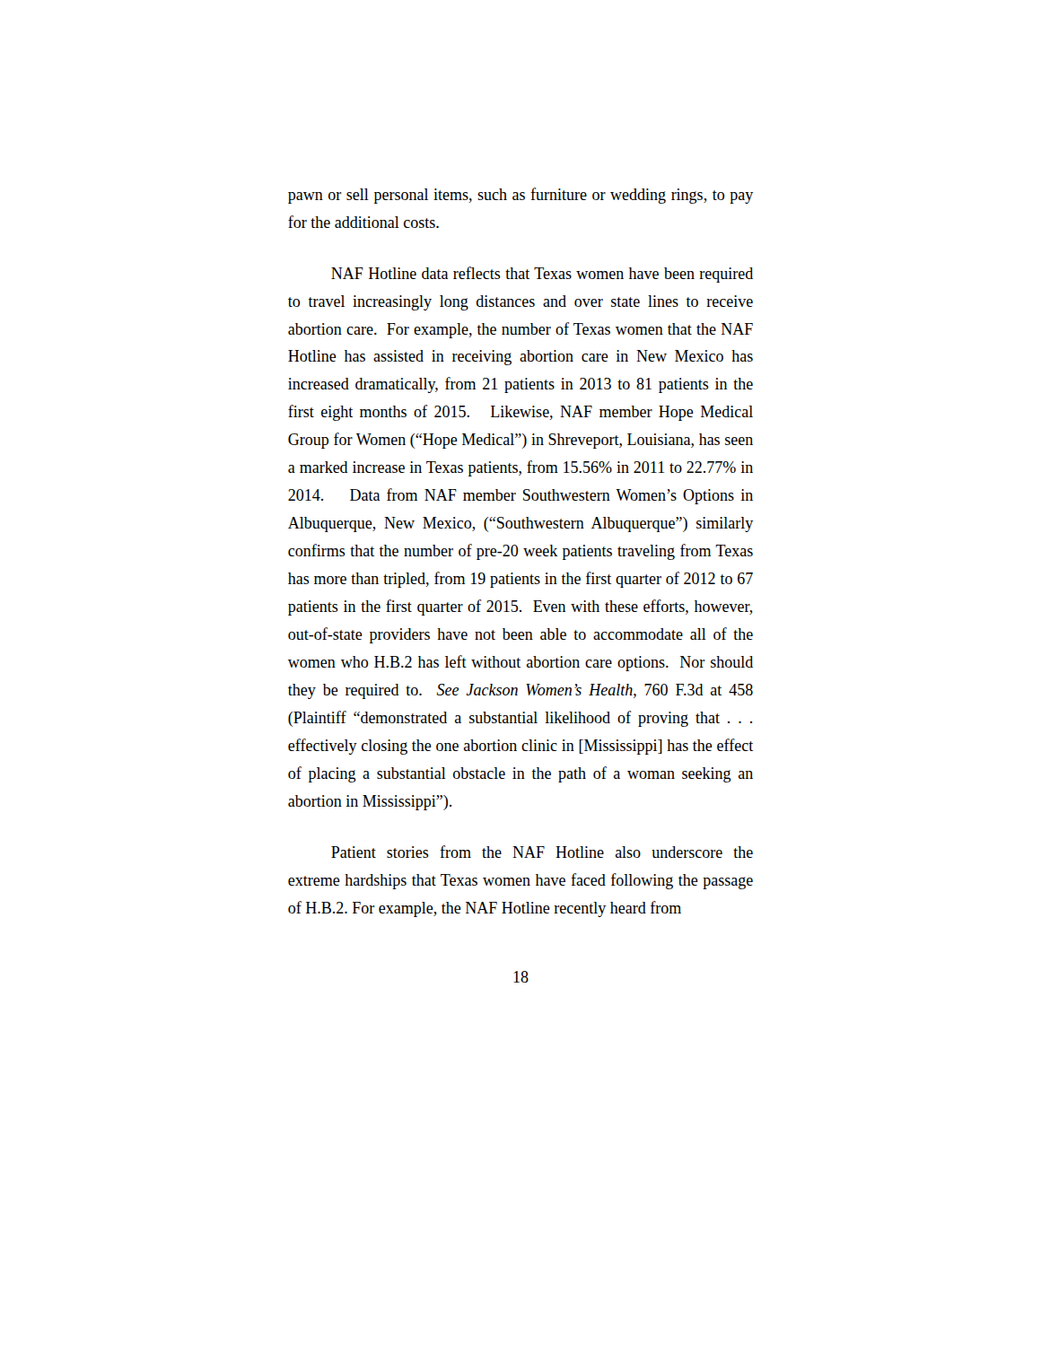pawn or sell personal items, such as furniture or wedding rings, to pay for the additional costs.
NAF Hotline data reflects that Texas women have been required to travel increasingly long distances and over state lines to receive abortion care. For example, the number of Texas women that the NAF Hotline has assisted in receiving abortion care in New Mexico has increased dramatically, from 21 patients in 2013 to 81 patients in the first eight months of 2015. Likewise, NAF member Hope Medical Group for Women (“Hope Medical”) in Shreveport, Louisiana, has seen a marked increase in Texas patients, from 15.56% in 2011 to 22.77% in 2014. Data from NAF member Southwestern Women’s Options in Albuquerque, New Mexico, (“Southwestern Albuquerque”) similarly confirms that the number of pre-20 week patients traveling from Texas has more than tripled, from 19 patients in the first quarter of 2012 to 67 patients in the first quarter of 2015. Even with these efforts, however, out-of-state providers have not been able to accommodate all of the women who H.B.2 has left without abortion care options. Nor should they be required to. See Jackson Women’s Health, 760 F.3d at 458 (Plaintiff “demonstrated a substantial likelihood of proving that . . . effectively closing the one abortion clinic in [Mississippi] has the effect of placing a substantial obstacle in the path of a woman seeking an abortion in Mississippi”).
Patient stories from the NAF Hotline also underscore the extreme hardships that Texas women have faced following the passage of H.B.2. For example, the NAF Hotline recently heard from
18